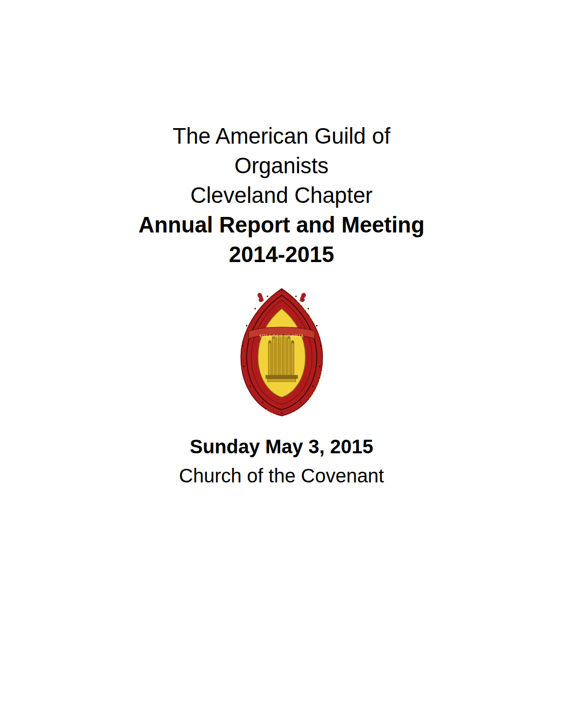The American Guild of Organists
Cleveland Chapter
Annual Report and Meeting
2014-2015
SOLI DEO GLORIA GUILD OF ORGANISTS 1896
Sunday May 3, 2015
Church of the Covenant